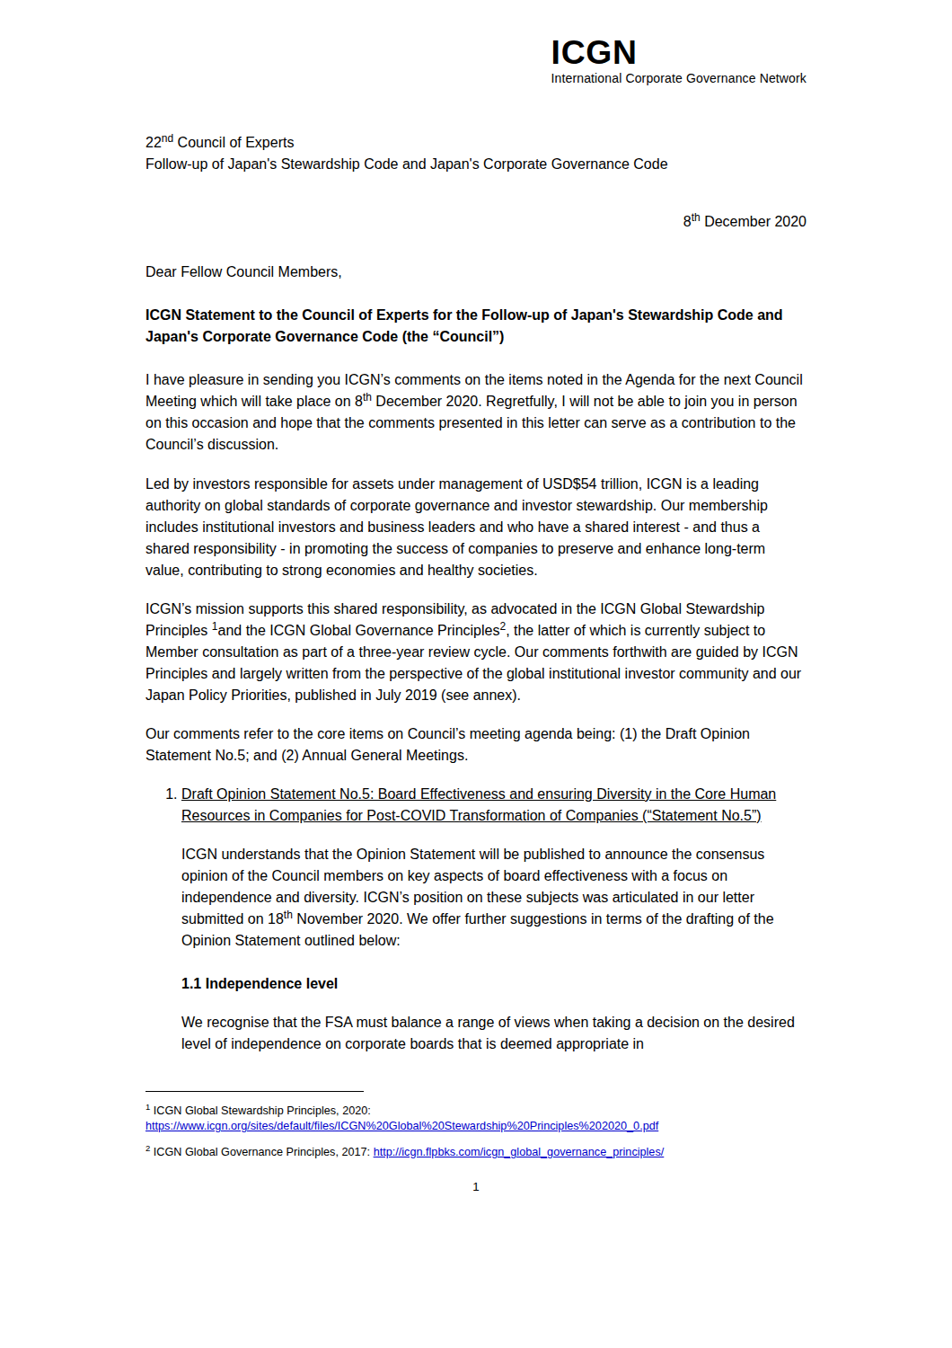ICGN
International Corporate Governance Network
22nd Council of Experts
Follow-up of Japan's Stewardship Code and Japan's Corporate Governance Code
8th December 2020
Dear Fellow Council Members,
ICGN Statement to the Council of Experts for the Follow-up of Japan's Stewardship Code and Japan's Corporate Governance Code (the “Council”)
I have pleasure in sending you ICGN’s comments on the items noted in the Agenda for the next Council Meeting which will take place on 8th December 2020. Regretfully, I will not be able to join you in person on this occasion and hope that the comments presented in this letter can serve as a contribution to the Council’s discussion.
Led by investors responsible for assets under management of USD$54 trillion, ICGN is a leading authority on global standards of corporate governance and investor stewardship. Our membership includes institutional investors and business leaders and who have a shared interest - and thus a shared responsibility - in promoting the success of companies to preserve and enhance long-term value, contributing to strong economies and healthy societies.
ICGN’s mission supports this shared responsibility, as advocated in the ICGN Global Stewardship Principles 1and the ICGN Global Governance Principles2, the latter of which is currently subject to Member consultation as part of a three-year review cycle. Our comments forthwith are guided by ICGN Principles and largely written from the perspective of the global institutional investor community and our Japan Policy Priorities, published in July 2019 (see annex).
Our comments refer to the core items on Council’s meeting agenda being: (1) the Draft Opinion Statement No.5; and (2) Annual General Meetings.
Draft Opinion Statement No.5: Board Effectiveness and ensuring Diversity in the Core Human Resources in Companies for Post-COVID Transformation of Companies (“Statement No.5”)
ICGN understands that the Opinion Statement will be published to announce the consensus opinion of the Council members on key aspects of board effectiveness with a focus on independence and diversity. ICGN’s position on these subjects was articulated in our letter submitted on 18th November 2020. We offer further suggestions in terms of the drafting of the Opinion Statement outlined below:
1.1 Independence level
We recognise that the FSA must balance a range of views when taking a decision on the desired level of independence on corporate boards that is deemed appropriate in
1 ICGN Global Stewardship Principles, 2020:
https://www.icgn.org/sites/default/files/ICGN%20Global%20Stewardship%20Principles%202020_0.pdf
2 ICGN Global Governance Principles, 2017: http://icgn.flpbks.com/icgn_global_governance_principles/
1